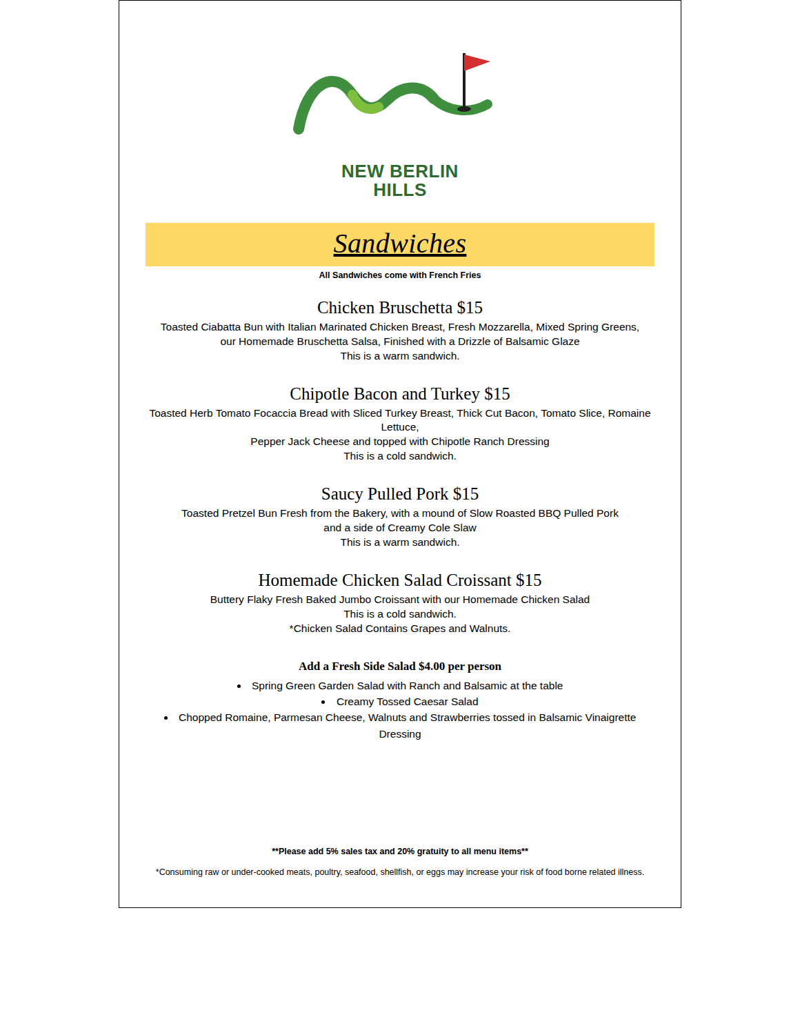NEW BERLIN
HILLS
Sandwiches
All Sandwiches come with French Fries
Chicken Bruschetta $15
Toasted Ciabatta Bun with Italian Marinated Chicken Breast, Fresh Mozzarella, Mixed Spring Greens,
our Homemade Bruschetta Salsa, Finished with a Drizzle of Balsamic Glaze
This is a warm sandwich.
Chipotle Bacon and Turkey $15
Toasted Herb Tomato Focaccia Bread with Sliced Turkey Breast, Thick Cut Bacon, Tomato Slice, Romaine Lettuce,
Pepper Jack Cheese and topped with Chipotle Ranch Dressing
This is a cold sandwich.
Saucy Pulled Pork $15
Toasted Pretzel Bun Fresh from the Bakery, with a mound of Slow Roasted BBQ Pulled Pork
and a side of Creamy Cole Slaw
This is a warm sandwich.
Homemade Chicken Salad Croissant $15
Buttery Flaky Fresh Baked Jumbo Croissant with our Homemade Chicken Salad
This is a cold sandwich.
*Chicken Salad Contains Grapes and Walnuts.
Add a Fresh Side Salad $4.00 per person
Spring Green Garden Salad with Ranch and Balsamic at the table
Creamy Tossed Caesar Salad
Chopped Romaine, Parmesan Cheese, Walnuts and Strawberries tossed in Balsamic Vinaigrette Dressing
**Please add 5% sales tax and 20% gratuity to all menu items**
*Consuming raw or under-cooked meats, poultry, seafood, shellfish, or eggs may increase your risk of food borne related illness.